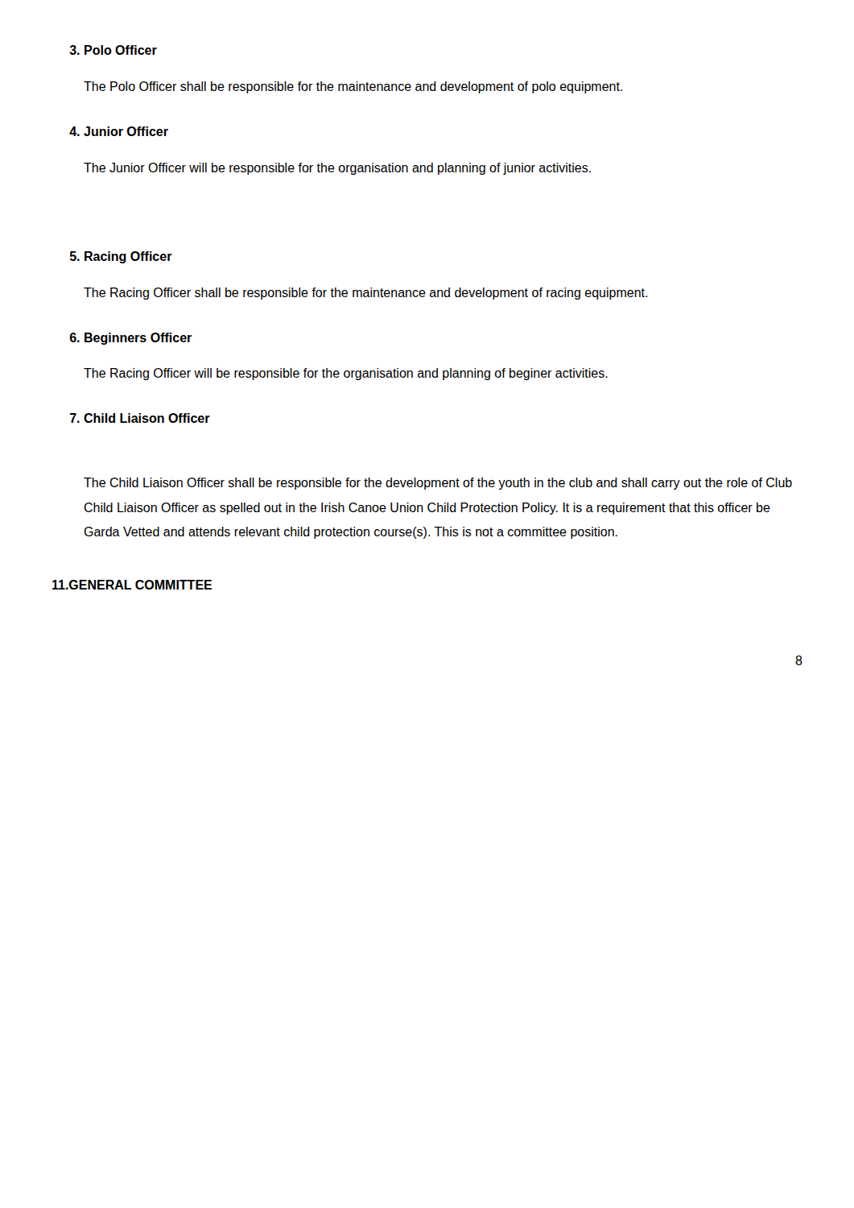Polo Officer
The Polo Officer shall be responsible for the maintenance and development of polo equipment.
Junior Officer
The Junior Officer will be responsible for the organisation and planning of junior activities.
Racing Officer
The Racing Officer shall be responsible for the maintenance and development of racing equipment.
Beginners Officer
The Racing Officer will be responsible for the organisation and planning of beginer activities.
Child Liaison Officer
The Child Liaison Officer shall be responsible for the development of the youth in the club and shall carry out the role of Club Child Liaison Officer as spelled out in the Irish Canoe Union Child Protection Policy. It is a requirement that this officer be Garda Vetted and attends relevant child protection course(s). This is not a committee position.
11.GENERAL COMMITTEE
8